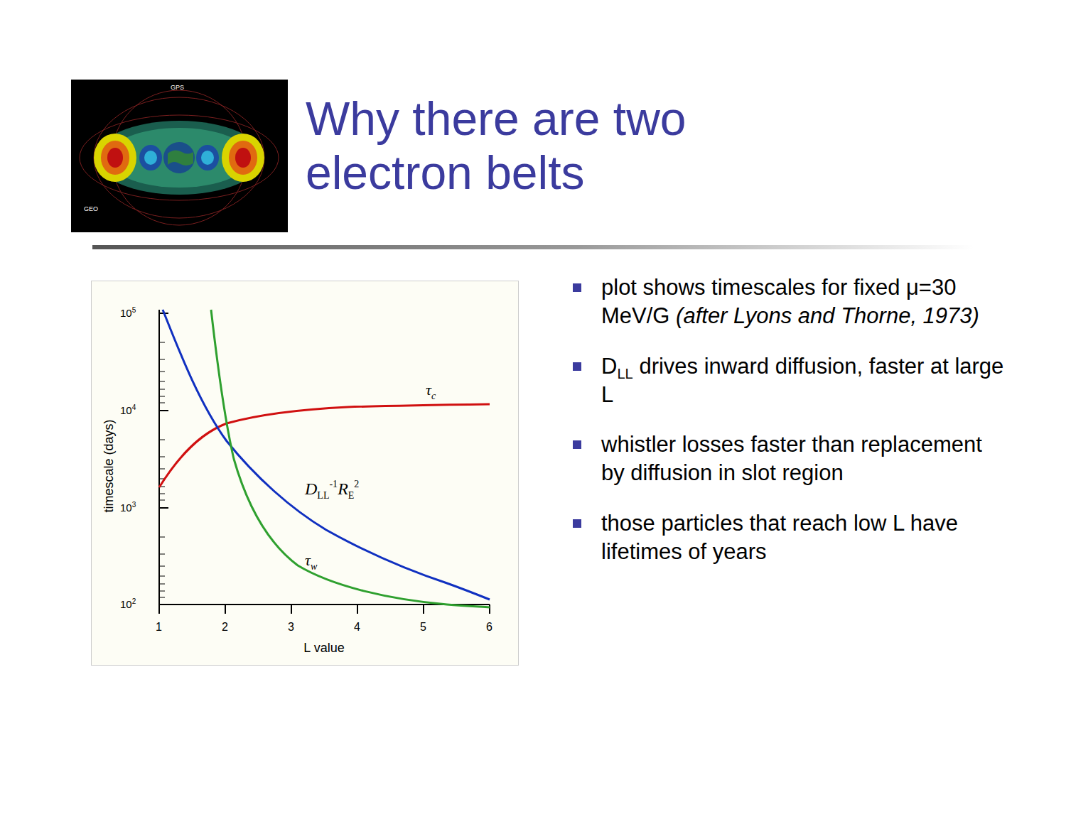GPS GEO
Why there are two
electron belts
105 104 103 102 1 2 3 4 5 6 timescale (days) L value τc DLL-1RE2 τw
plot shows timescales for fixed μ=30 MeV/G (after Lyons and Thorne, 1973)
DLL drives inward diffusion, faster at large L
whistler losses faster than replacement by diffusion in slot region
those particles that reach low L have lifetimes of years